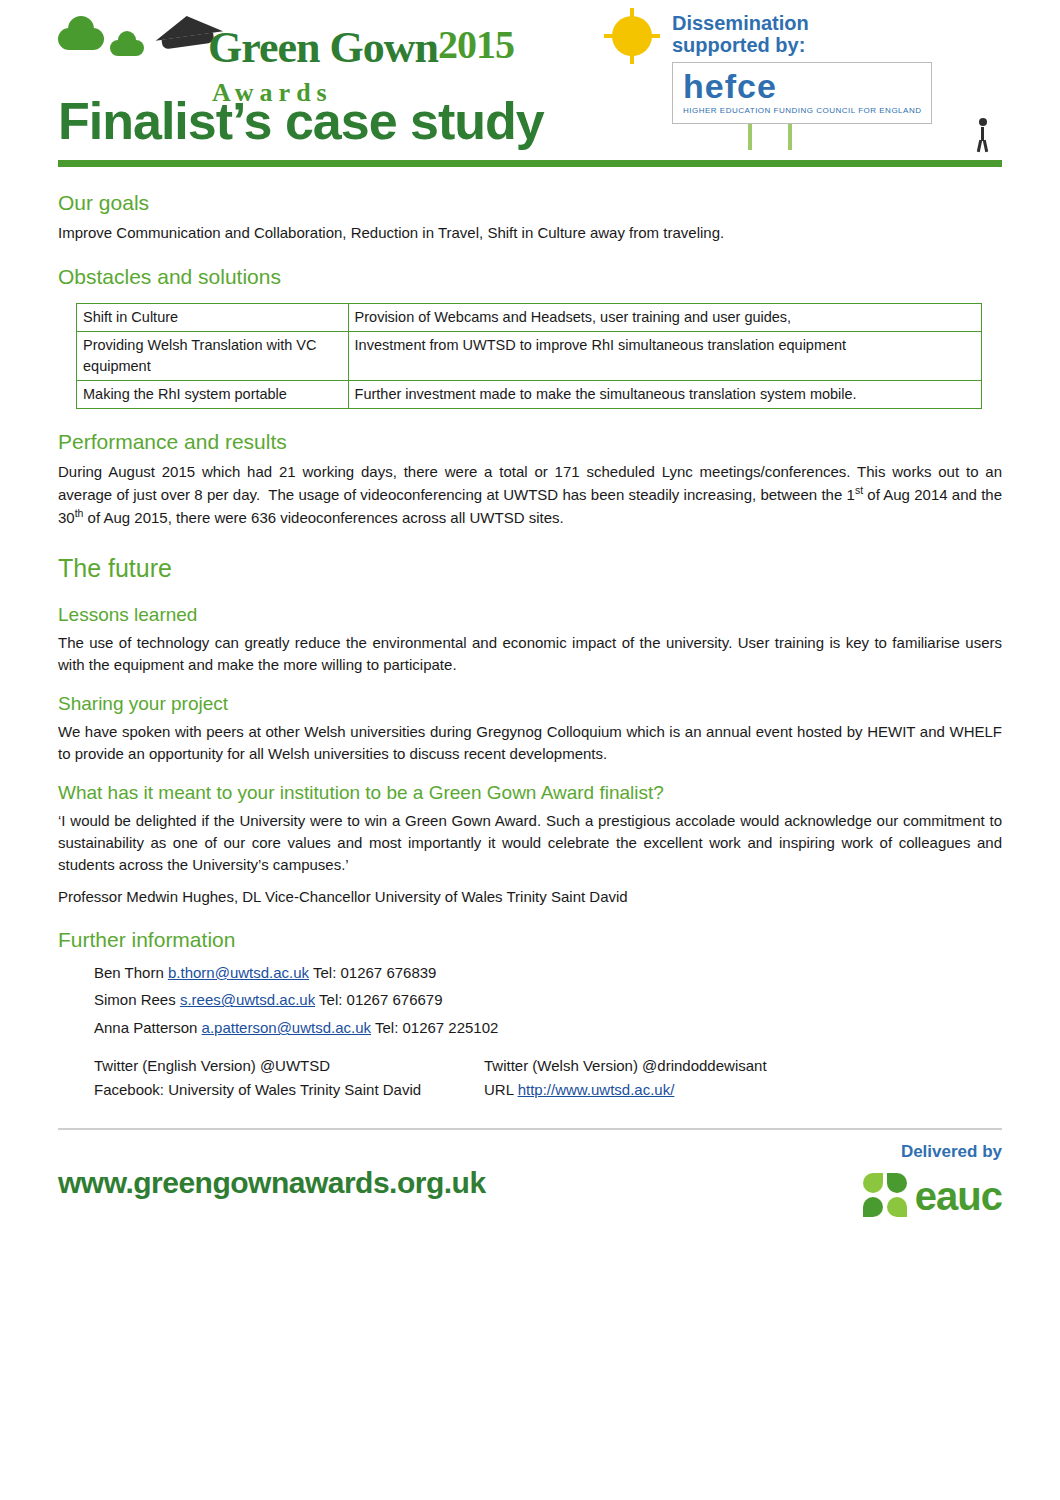Green Gown2015 Awards
Finalist’s case study
Dissemination
supported by:
hefce
Higher Education Funding Council for England
Our goals
Improve Communication and Collaboration, Reduction in Travel, Shift in Culture away from traveling.
Obstacles and solutions
| Shift in Culture | Provision of Webcams and Headsets, user training and user guides, |
| Providing Welsh Translation with VC equipment | Investment from UWTSD to improve RhI simultaneous translation equipment |
| Making the RhI system portable | Further investment made to make the simultaneous translation system mobile. |
Performance and results
During August 2015 which had 21 working days, there were a total or 171 scheduled Lync meetings/conferences. This works out to an average of just over 8 per day. The usage of videoconferencing at UWTSD has been steadily increasing, between the 1st of Aug 2014 and the 30th of Aug 2015, there were 636 videoconferences across all UWTSD sites.
The future
Lessons learned
The use of technology can greatly reduce the environmental and economic impact of the university. User training is key to familiarise users with the equipment and make the more willing to participate.
Sharing your project
We have spoken with peers at other Welsh universities during Gregynog Colloquium which is an annual event hosted by HEWIT and WHELF to provide an opportunity for all Welsh universities to discuss recent developments.
What has it meant to your institution to be a Green Gown Award finalist?
‘I would be delighted if the University were to win a Green Gown Award. Such a prestigious accolade would acknowledge our commitment to sustainability as one of our core values and most importantly it would celebrate the excellent work and inspiring work of colleagues and students across the University’s campuses.’
Professor Medwin Hughes, DL Vice-Chancellor University of Wales Trinity Saint David
Further information
Ben Thorn b.thorn@uwtsd.ac.uk Tel: 01267 676839
Simon Rees s.rees@uwtsd.ac.uk Tel: 01267 676679
Anna Patterson a.patterson@uwtsd.ac.uk Tel: 01267 225102
Twitter (English Version) @UWTSD
Facebook: University of Wales Trinity Saint David
Twitter (Welsh Version) @drindoddewisant
URL http://www.uwtsd.ac.uk/
www.greengownawards.org.uk
Delivered by
eauc